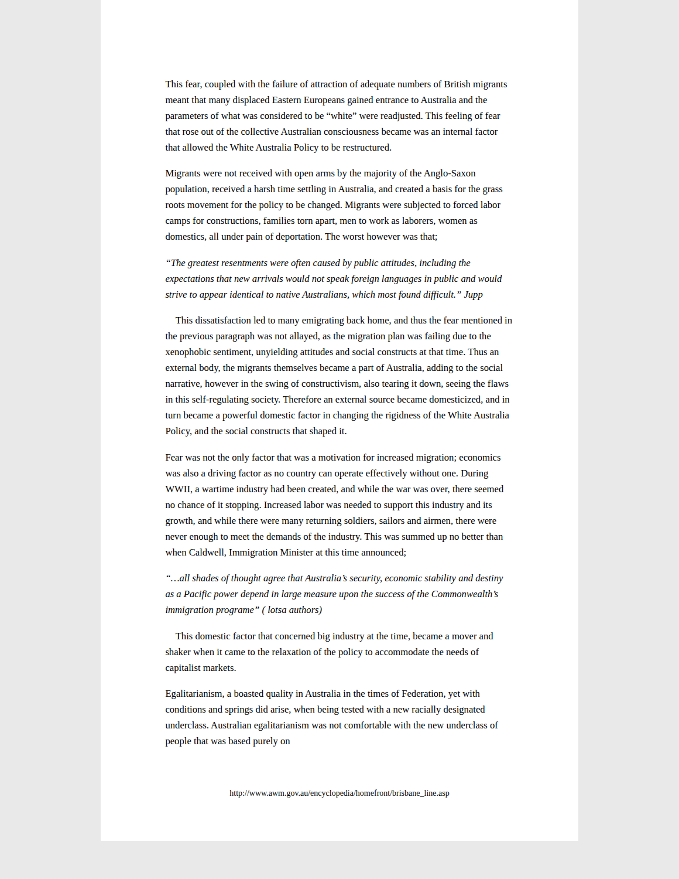This fear, coupled with the failure of attraction of adequate numbers of British migrants meant that many displaced Eastern Europeans gained entrance to Australia and the parameters of what was considered to be “white” were readjusted. This feeling of fear that rose out of the collective Australian consciousness became was an internal factor that allowed the White Australia Policy to be restructured.
Migrants were not received with open arms by the majority of the Anglo-Saxon population, received a harsh time settling in Australia, and created a basis for the grass roots movement for the policy to be changed. Migrants were subjected to forced labor camps for constructions, families torn apart, men to work as laborers, women as domestics, all under pain of deportation. The worst however was that;
“The greatest resentments were often caused by public attitudes, including the expectations that new arrivals would not speak foreign languages in public and would strive to appear identical to native Australians, which most found difficult.” Jupp
This dissatisfaction led to many emigrating back home, and thus the fear mentioned in the previous paragraph was not allayed, as the migration plan was failing due to the xenophobic sentiment, unyielding attitudes and social constructs at that time. Thus an external body, the migrants themselves became a part of Australia, adding to the social narrative, however in the swing of constructivism, also tearing it down, seeing the flaws in this self-regulating society. Therefore an external source became domesticized, and in turn became a powerful domestic factor in changing the rigidness of the White Australia Policy, and the social constructs that shaped it.
Fear was not the only factor that was a motivation for increased migration; economics was also a driving factor as no country can operate effectively without one. During WWII, a wartime industry had been created, and while the war was over, there seemed no chance of it stopping. Increased labor was needed to support this industry and its growth, and while there were many returning soldiers, sailors and airmen, there were never enough to meet the demands of the industry. This was summed up no better than when Caldwell, Immigration Minister at this time announced;
“…all shades of thought agree that Australia’s security, economic stability and destiny as a Pacific power depend in large measure upon the success of the Commonwealth’s immigration programe” ( lotsa authors)
This domestic factor that concerned big industry at the time, became a mover and shaker when it came to the relaxation of the policy to accommodate the needs of capitalist markets.
Egalitarianism, a boasted quality in Australia in the times of Federation, yet with conditions and springs did arise, when being tested with a new racially designated underclass. Australian egalitarianism was not comfortable with the new underclass of people that was based purely on
http://www.awm.gov.au/encyclopedia/homefront/brisbane_line.asp